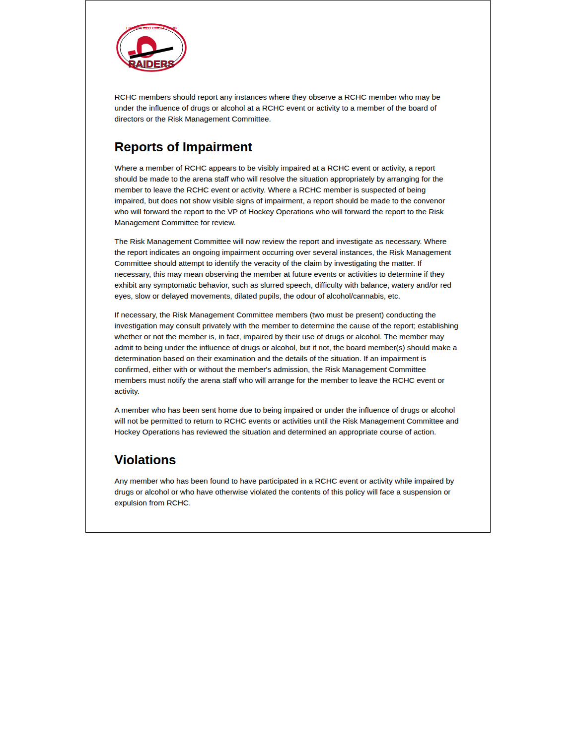RCHC members should report any instances where they observe a RCHC member who may be under the influence of drugs or alcohol at a RCHC event or activity to a member of the board of directors or the Risk Management Committee.
Reports of Impairment
Where a member of RCHC appears to be visibly impaired at a RCHC event or activity, a report should be made to the arena staff who will resolve the situation appropriately by arranging for the member to leave the RCHC event or activity. Where a RCHC member is suspected of being impaired, but does not show visible signs of impairment, a report should be made to the convenor who will forward the report to the VP of Hockey Operations who will forward the report to the Risk Management Committee for review.
The Risk Management Committee will now review the report and investigate as necessary. Where the report indicates an ongoing impairment occurring over several instances, the Risk Management Committee should attempt to identify the veracity of the claim by investigating the matter. If necessary, this may mean observing the member at future events or activities to determine if they exhibit any symptomatic behavior, such as slurred speech, difficulty with balance, watery and/or red eyes, slow or delayed movements, dilated pupils, the odour of alcohol/cannabis, etc.
If necessary, the Risk Management Committee members (two must be present) conducting the investigation may consult privately with the member to determine the cause of the report; establishing whether or not the member is, in fact, impaired by their use of drugs or alcohol. The member may admit to being under the influence of drugs or alcohol, but if not, the board member(s) should make a determination based on their examination and the details of the situation. If an impairment is confirmed, either with or without the member's admission, the Risk Management Committee members must notify the arena staff who will arrange for the member to leave the RCHC event or activity.
A member who has been sent home due to being impaired or under the influence of drugs or alcohol will not be permitted to return to RCHC events or activities until the Risk Management Committee and Hockey Operations has reviewed the situation and determined an appropriate course of action.
Violations
Any member who has been found to have participated in a RCHC event or activity while impaired by drugs or alcohol or who have otherwise violated the contents of this policy will face a suspension or expulsion from RCHC.